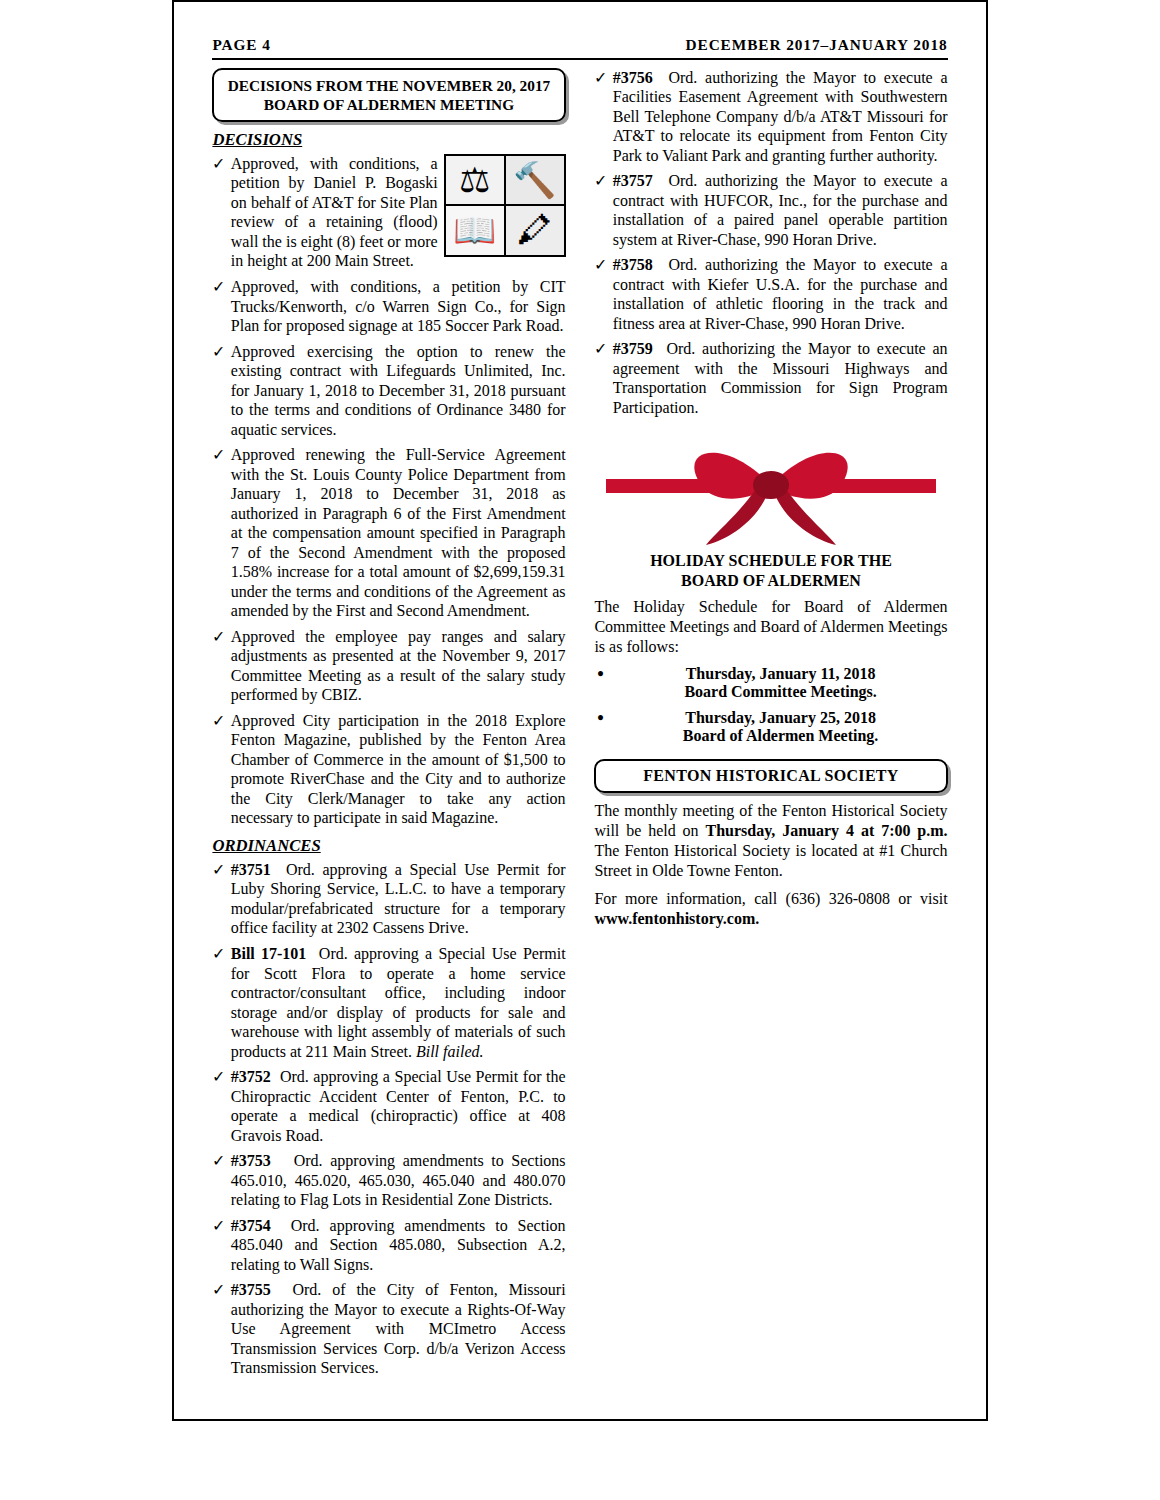PAGE 4 DECEMBER 2017–JANUARY 2018
DECISIONS FROM THE NOVEMBER 20, 2017
BOARD OF ALDERMEN MEETING
DECISIONS
⚖
🔨
📖
🖍
Approved, with conditions, a petition by Daniel P. Bogaski on behalf of AT&T for Site Plan review of a retaining (flood) wall the is eight (8) feet or more in height at 200 Main Street.
Approved, with conditions, a petition by CIT Trucks/Kenworth, c/o Warren Sign Co., for Sign Plan for proposed signage at 185 Soccer Park Road.
Approved exercising the option to renew the existing contract with Lifeguards Unlimited, Inc. for January 1, 2018 to December 31, 2018 pursuant to the terms and conditions of Ordinance 3480 for aquatic services.
Approved renewing the Full-Service Agreement with the St. Louis County Police Department from January 1, 2018 to December 31, 2018 as authorized in Paragraph 6 of the First Amendment at the compensation amount specified in Paragraph 7 of the Second Amendment with the proposed 1.58% increase for a total amount of $2,699,159.31 under the terms and conditions of the Agreement as amended by the First and Second Amendment.
Approved the employee pay ranges and salary adjustments as presented at the November 9, 2017 Committee Meeting as a result of the salary study performed by CBIZ.
Approved City participation in the 2018 Explore Fenton Magazine, published by the Fenton Area Chamber of Commerce in the amount of $1,500 to promote RiverChase and the City and to authorize the City Clerk/Manager to take any action necessary to participate in said Magazine.
ORDINANCES
#3751 Ord. approving a Special Use Permit for Luby Shoring Service, L.L.C. to have a temporary modular/prefabricated structure for a temporary office facility at 2302 Cassens Drive.
Bill 17-101 Ord. approving a Special Use Permit for Scott Flora to operate a home service contractor/consultant office, including indoor storage and/or display of products for sale and warehouse with light assembly of materials of such products at 211 Main Street. Bill failed.
#3752 Ord. approving a Special Use Permit for the Chiropractic Accident Center of Fenton, P.C. to operate a medical (chiropractic) office at 408 Gravois Road.
#3753 Ord. approving amendments to Sections 465.010, 465.020, 465.030, 465.040 and 480.070 relating to Flag Lots in Residential Zone Districts.
#3754 Ord. approving amendments to Section 485.040 and Section 485.080, Subsection A.2, relating to Wall Signs.
#3755 Ord. of the City of Fenton, Missouri authorizing the Mayor to execute a Rights-Of-Way Use Agreement with MCImetro Access Transmission Services Corp. d/b/a Verizon Access Transmission Services.
#3756 Ord. authorizing the Mayor to execute a Facilities Easement Agreement with Southwestern Bell Telephone Company d/b/a AT&T Missouri for AT&T to relocate its equipment from Fenton City Park to Valiant Park and granting further authority.
#3757 Ord. authorizing the Mayor to execute a contract with HUFCOR, Inc., for the purchase and installation of a paired panel operable partition system at River-Chase, 990 Horan Drive.
#3758 Ord. authorizing the Mayor to execute a contract with Kiefer U.S.A. for the purchase and installation of athletic flooring in the track and fitness area at River-Chase, 990 Horan Drive.
#3759 Ord. authorizing the Mayor to execute an agreement with the Missouri Highways and Transportation Commission for Sign Program Participation.
HOLIDAY SCHEDULE FOR THE
BOARD OF ALDERMEN
The Holiday Schedule for Board of Aldermen Committee Meetings and Board of Aldermen Meetings is as follows:
Thursday, January 11, 2018
Board Committee Meetings.
Thursday, January 25, 2018
Board of Aldermen Meeting.
FENTON HISTORICAL SOCIETY
The monthly meeting of the Fenton Historical Society will be held on Thursday, January 4 at 7:00 p.m. The Fenton Historical Society is located at #1 Church Street in Olde Towne Fenton.
For more information, call (636) 326-0808 or visit www.fentonhistory.com.